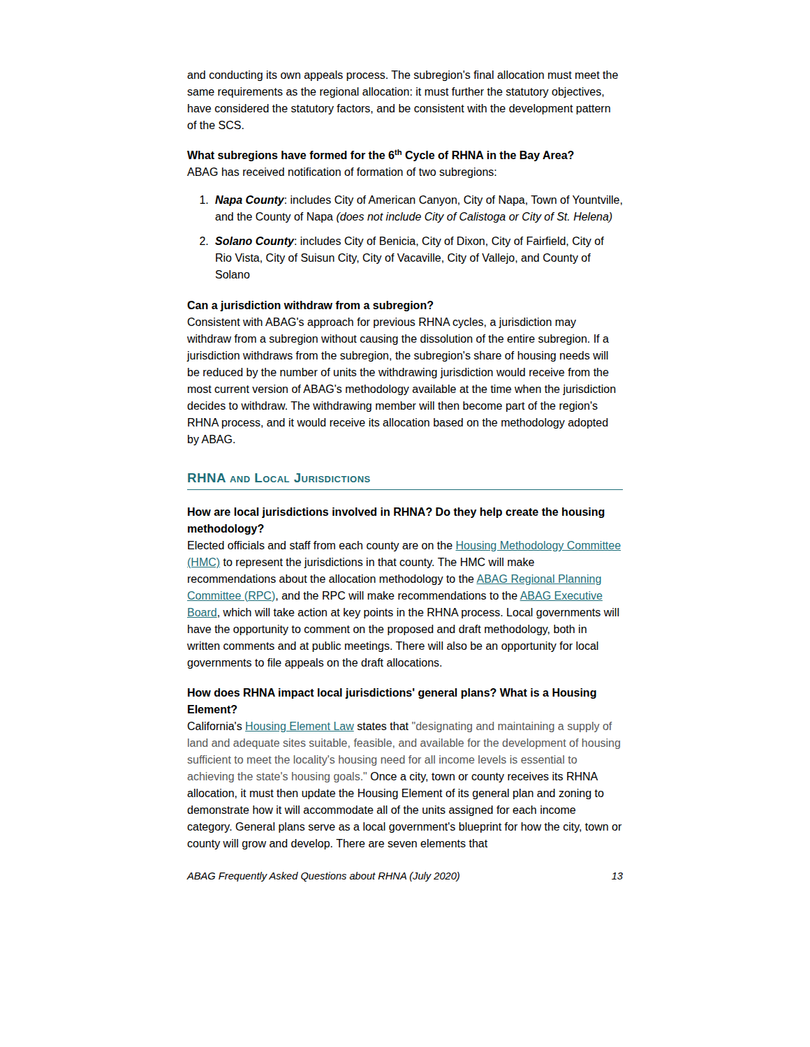and conducting its own appeals process. The subregion's final allocation must meet the same requirements as the regional allocation: it must further the statutory objectives, have considered the statutory factors, and be consistent with the development pattern of the SCS.
What subregions have formed for the 6th Cycle of RHNA in the Bay Area?
ABAG has received notification of formation of two subregions:
Napa County: includes City of American Canyon, City of Napa, Town of Yountville, and the County of Napa (does not include City of Calistoga or City of St. Helena)
Solano County: includes City of Benicia, City of Dixon, City of Fairfield, City of Rio Vista, City of Suisun City, City of Vacaville, City of Vallejo, and County of Solano
Can a jurisdiction withdraw from a subregion?
Consistent with ABAG's approach for previous RHNA cycles, a jurisdiction may withdraw from a subregion without causing the dissolution of the entire subregion. If a jurisdiction withdraws from the subregion, the subregion's share of housing needs will be reduced by the number of units the withdrawing jurisdiction would receive from the most current version of ABAG's methodology available at the time when the jurisdiction decides to withdraw. The withdrawing member will then become part of the region's RHNA process, and it would receive its allocation based on the methodology adopted by ABAG.
RHNA and Local Jurisdictions
How are local jurisdictions involved in RHNA? Do they help create the housing methodology?
Elected officials and staff from each county are on the Housing Methodology Committee (HMC) to represent the jurisdictions in that county. The HMC will make recommendations about the allocation methodology to the ABAG Regional Planning Committee (RPC), and the RPC will make recommendations to the ABAG Executive Board, which will take action at key points in the RHNA process. Local governments will have the opportunity to comment on the proposed and draft methodology, both in written comments and at public meetings. There will also be an opportunity for local governments to file appeals on the draft allocations.
How does RHNA impact local jurisdictions' general plans? What is a Housing Element?
California's Housing Element Law states that "designating and maintaining a supply of land and adequate sites suitable, feasible, and available for the development of housing sufficient to meet the locality's housing need for all income levels is essential to achieving the state's housing goals." Once a city, town or county receives its RHNA allocation, it must then update the Housing Element of its general plan and zoning to demonstrate how it will accommodate all of the units assigned for each income category. General plans serve as a local government's blueprint for how the city, town or county will grow and develop. There are seven elements that
ABAG Frequently Asked Questions about RHNA (July 2020) 13